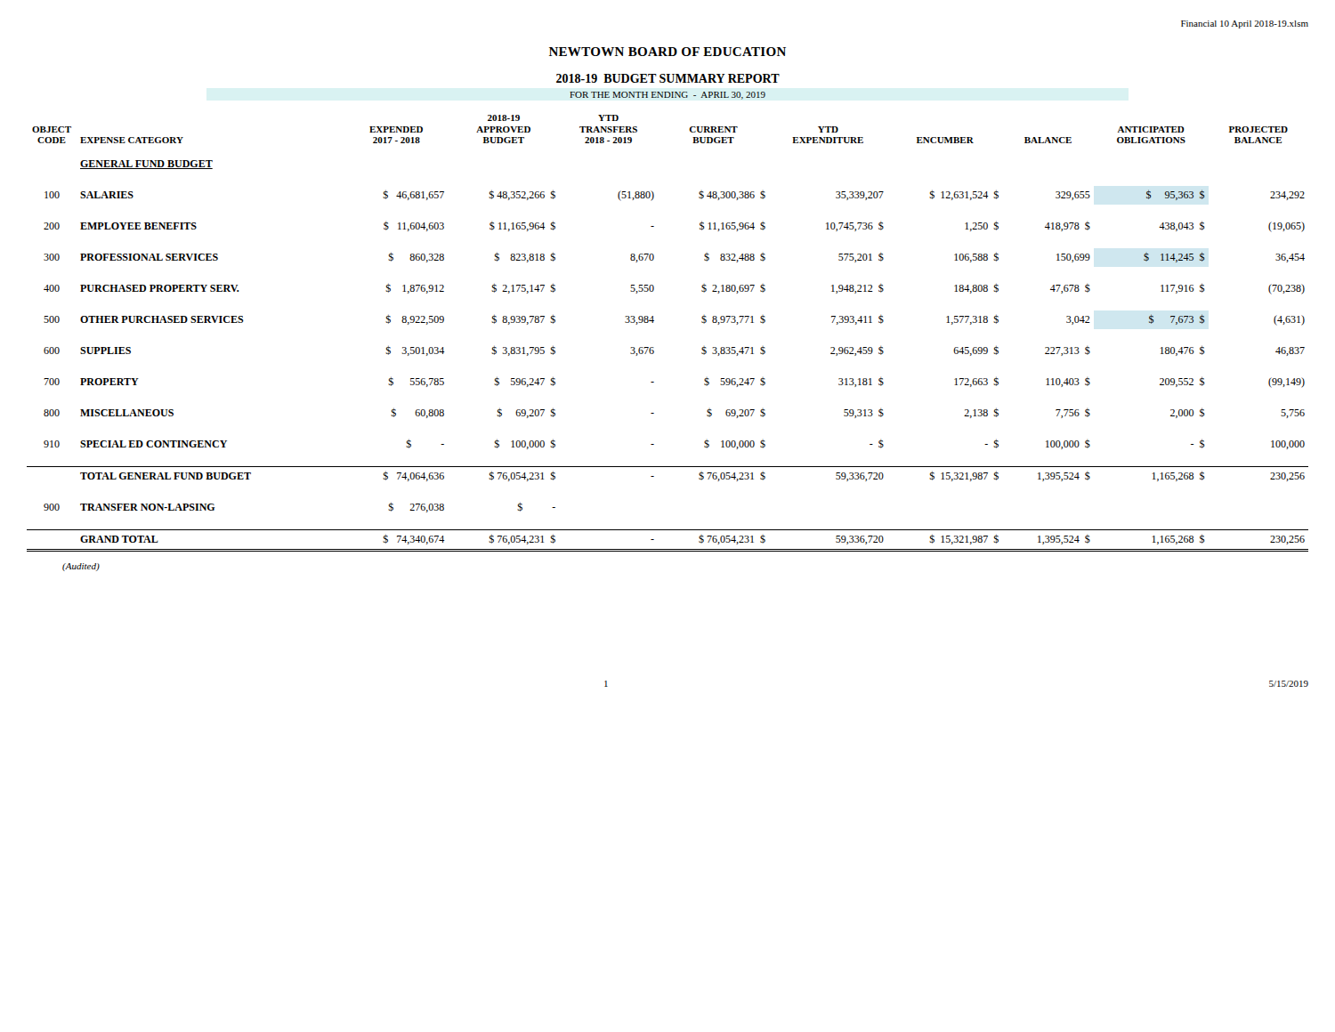Financial 10 April 2018-19.xlsm
NEWTOWN BOARD OF EDUCATION
2018-19 BUDGET SUMMARY REPORT
FOR THE MONTH ENDING - APRIL 30, 2019
| OBJECT CODE | EXPENSE CATEGORY | EXPENDED 2017 - 2018 | 2018-19 APPROVED BUDGET | YTD TRANSFERS 2018 - 2019 | CURRENT BUDGET | YTD EXPENDITURE | ENCUMBER | BALANCE | ANTICIPATED OBLIGATIONS | PROJECTED BALANCE |
| --- | --- | --- | --- | --- | --- | --- | --- | --- | --- | --- |
| | GENERAL FUND BUDGET | |
| 100 | SALARIES | $ 46,681,657 | $ 48,352,266 $ | (51,880) | $ 48,300,386 $ | 35,339,207 | $ 12,631,524 $ | 329,655 | $ 95,363 $ | 234,292 |
| 200 | EMPLOYEE BENEFITS | $ 11,604,603 | $ 11,165,964 $ | - | $ 11,165,964 $ | 10,745,736 $ | 1,250 $ | 418,978 $ | 438,043 $ | (19,065) |
| 300 | PROFESSIONAL SERVICES | $ 860,328 | $ 823,818 $ | 8,670 | $ 832,488 $ | 575,201 $ | 106,588 $ | 150,699 | $ 114,245 $ | 36,454 |
| 400 | PURCHASED PROPERTY SERV. | $ 1,876,912 | $ 2,175,147 $ | 5,550 | $ 2,180,697 $ | 1,948,212 $ | 184,808 $ | 47,678 $ | 117,916 $ | (70,238) |
| 500 | OTHER PURCHASED SERVICES | $ 8,922,509 | $ 8,939,787 $ | 33,984 | $ 8,973,771 $ | 7,393,411 $ | 1,577,318 $ | 3,042 | $ 7,673 $ | (4,631) |
| 600 | SUPPLIES | $ 3,501,034 | $ 3,831,795 $ | 3,676 | $ 3,835,471 $ | 2,962,459 $ | 645,699 $ | 227,313 $ | 180,476 $ | 46,837 |
| 700 | PROPERTY | $ 556,785 | $ 596,247 $ | - | $ 596,247 $ | 313,181 $ | 172,663 $ | 110,403 $ | 209,552 $ | (99,149) |
| 800 | MISCELLANEOUS | $ 60,808 | $ 69,207 $ | - | $ 69,207 $ | 59,313 $ | 2,138 $ | 7,756 $ | 2,000 $ | 5,756 |
| 910 | SPECIAL ED CONTINGENCY | $ - | $ 100,000 $ | - | $ 100,000 $ | - $ | - $ | 100,000 $ | - $ | 100,000 |
| | TOTAL GENERAL FUND BUDGET | $ 74,064,636 | $ 76,054,231 $ | - | $ 76,054,231 $ | 59,336,720 | $ 15,321,987 $ | 1,395,524 $ | 1,165,268 $ | 230,256 |
| 900 | TRANSFER NON-LAPSING | $ 276,038 | $ - | |
| | GRAND TOTAL | $ 74,340,674 | $ 76,054,231 $ | - | $ 76,054,231 $ | 59,336,720 | $ 15,321,987 $ | 1,395,524 $ | 1,165,268 $ | 230,256 |
(Audited)
1 5/15/2019